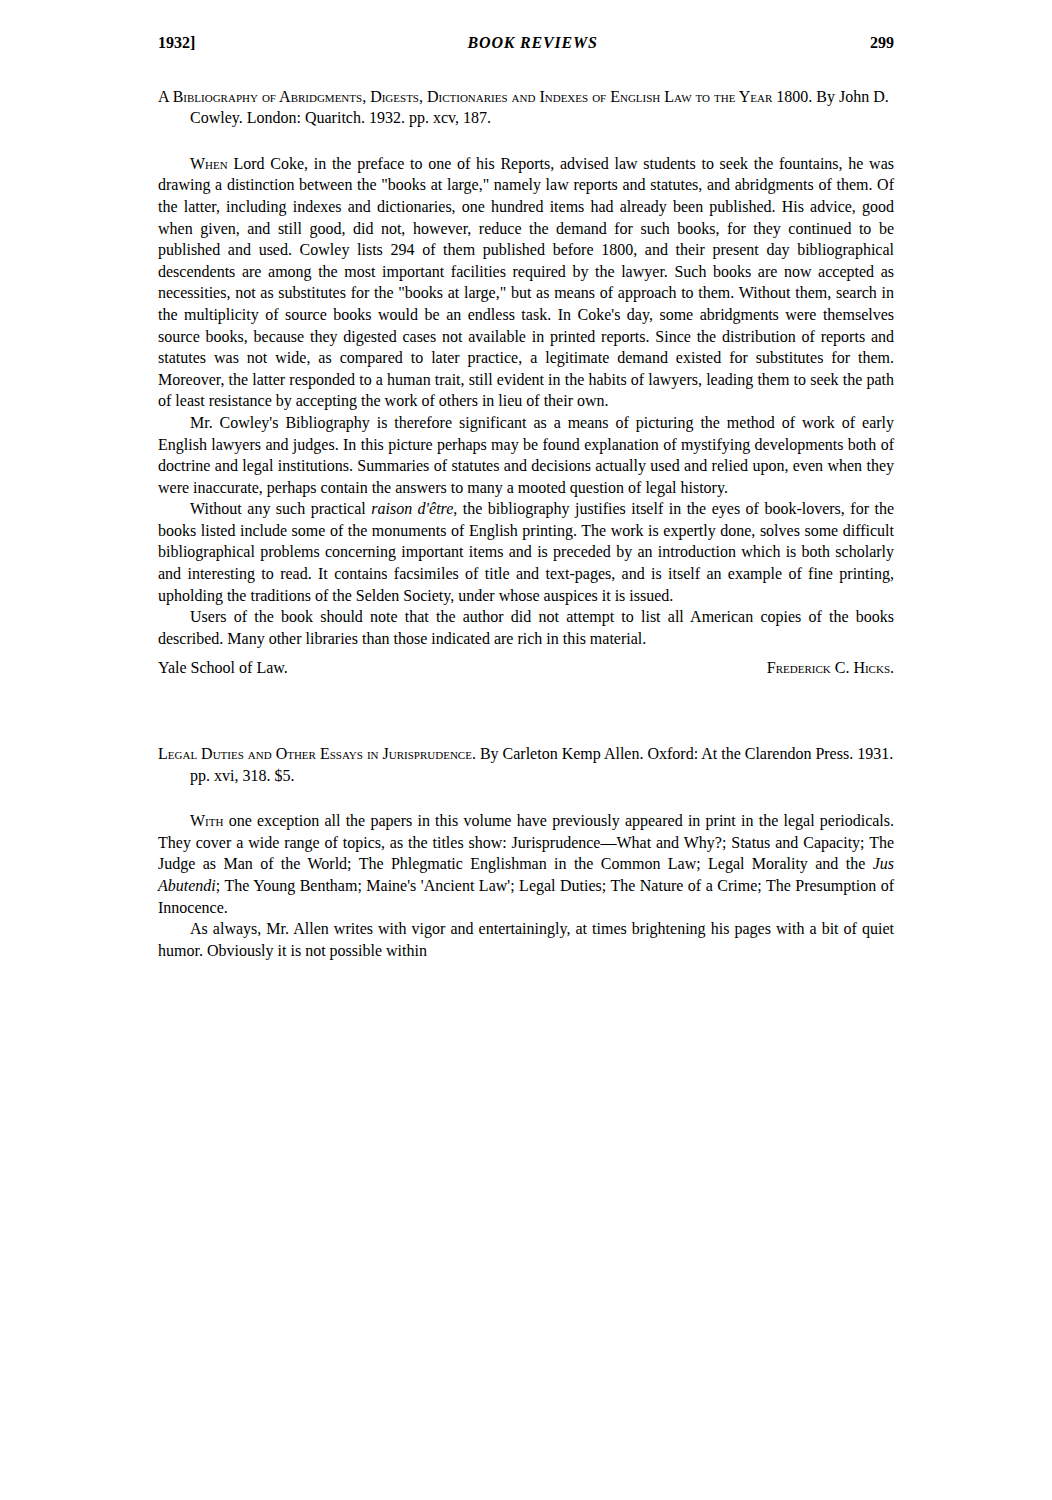1932] BOOK REVIEWS 299
A Bibliography of Abridgments, Digests, Dictionaries and Indexes of English Law to the Year 1800. By John D. Cowley. London: Quaritch. 1932. pp. xcv, 187.
When Lord Coke, in the preface to one of his Reports, advised law students to seek the fountains, he was drawing a distinction between the "books at large," namely law reports and statutes, and abridgments of them. Of the latter, including indexes and dictionaries, one hundred items had already been published. His advice, good when given, and still good, did not, however, reduce the demand for such books, for they continued to be published and used. Cowley lists 294 of them published before 1800, and their present day bibliographical descendents are among the most important facilities required by the lawyer. Such books are now accepted as necessities, not as substitutes for the "books at large," but as means of approach to them. Without them, search in the multiplicity of source books would be an endless task. In Coke's day, some abridgments were themselves source books, because they digested cases not available in printed reports. Since the distribution of reports and statutes was not wide, as compared to later practice, a legitimate demand existed for substitutes for them. Moreover, the latter responded to a human trait, still evident in the habits of lawyers, leading them to seek the path of least resistance by accepting the work of others in lieu of their own.
Mr. Cowley's Bibliography is therefore significant as a means of picturing the method of work of early English lawyers and judges. In this picture perhaps may be found explanation of mystifying developments both of doctrine and legal institutions. Summaries of statutes and decisions actually used and relied upon, even when they were inaccurate, perhaps contain the answers to many a mooted question of legal history.
Without any such practical raison d'être, the bibliography justifies itself in the eyes of book-lovers, for the books listed include some of the monuments of English printing. The work is expertly done, solves some difficult bibliographical problems concerning important items and is preceded by an introduction which is both scholarly and interesting to read. It contains facsimiles of title and text-pages, and is itself an example of fine printing, upholding the traditions of the Selden Society, under whose auspices it is issued.
Users of the book should note that the author did not attempt to list all American copies of the books described. Many other libraries than those indicated are rich in this material.
Yale School of Law. Frederick C. Hicks.
Legal Duties and Other Essays in Jurisprudence. By Carleton Kemp Allen. Oxford: At the Clarendon Press. 1931. pp. xvi, 318. $5.
With one exception all the papers in this volume have previously appeared in print in the legal periodicals. They cover a wide range of topics, as the titles show: Jurisprudence—What and Why?; Status and Capacity; The Judge as Man of the World; The Phlegmatic Englishman in the Common Law; Legal Morality and the Jus Abutendi; The Young Bentham; Maine's 'Ancient Law'; Legal Duties; The Nature of a Crime; The Presumption of Innocence.
As always, Mr. Allen writes with vigor and entertainingly, at times brightening his pages with a bit of quiet humor. Obviously it is not possible within